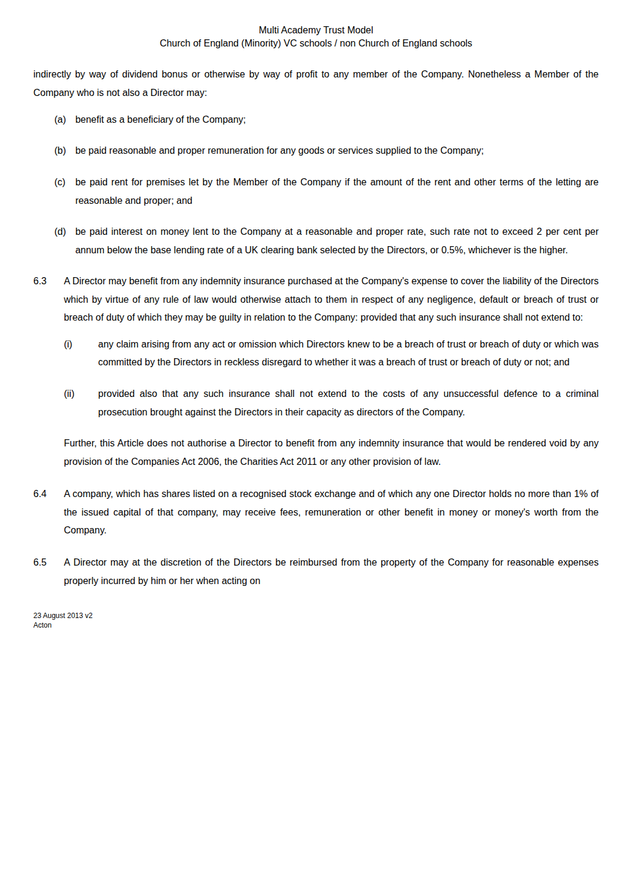Multi Academy Trust Model Church of England (Minority) VC schools / non Church of England schools
indirectly by way of dividend bonus or otherwise by way of profit to any member of the Company. Nonetheless a Member of the Company who is not also a Director may:
(a) benefit as a beneficiary of the Company;
(b) be paid reasonable and proper remuneration for any goods or services supplied to the Company;
(c) be paid rent for premises let by the Member of the Company if the amount of the rent and other terms of the letting are reasonable and proper; and
(d) be paid interest on money lent to the Company at a reasonable and proper rate, such rate not to exceed 2 per cent per annum below the base lending rate of a UK clearing bank selected by the Directors, or 0.5%, whichever is the higher.
6.3
A Director may benefit from any indemnity insurance purchased at the Company's expense to cover the liability of the Directors which by virtue of any rule of law would otherwise attach to them in respect of any negligence, default or breach of trust or breach of duty of which they may be guilty in relation to the Company: provided that any such insurance shall not extend to:
(i) any claim arising from any act or omission which Directors knew to be a breach of trust or breach of duty or which was committed by the Directors in reckless disregard to whether it was a breach of trust or breach of duty or not; and
(ii) provided also that any such insurance shall not extend to the costs of any unsuccessful defence to a criminal prosecution brought against the Directors in their capacity as directors of the Company.
Further, this Article does not authorise a Director to benefit from any indemnity insurance that would be rendered void by any provision of the Companies Act 2006, the Charities Act 2011 or any other provision of law.
6.4
A company, which has shares listed on a recognised stock exchange and of which any one Director holds no more than 1% of the issued capital of that company, may receive fees, remuneration or other benefit in money or money's worth from the Company.
6.5
A Director may at the discretion of the Directors be reimbursed from the property of the Company for reasonable expenses properly incurred by him or her when acting on
23 August 2013 v2
Acton